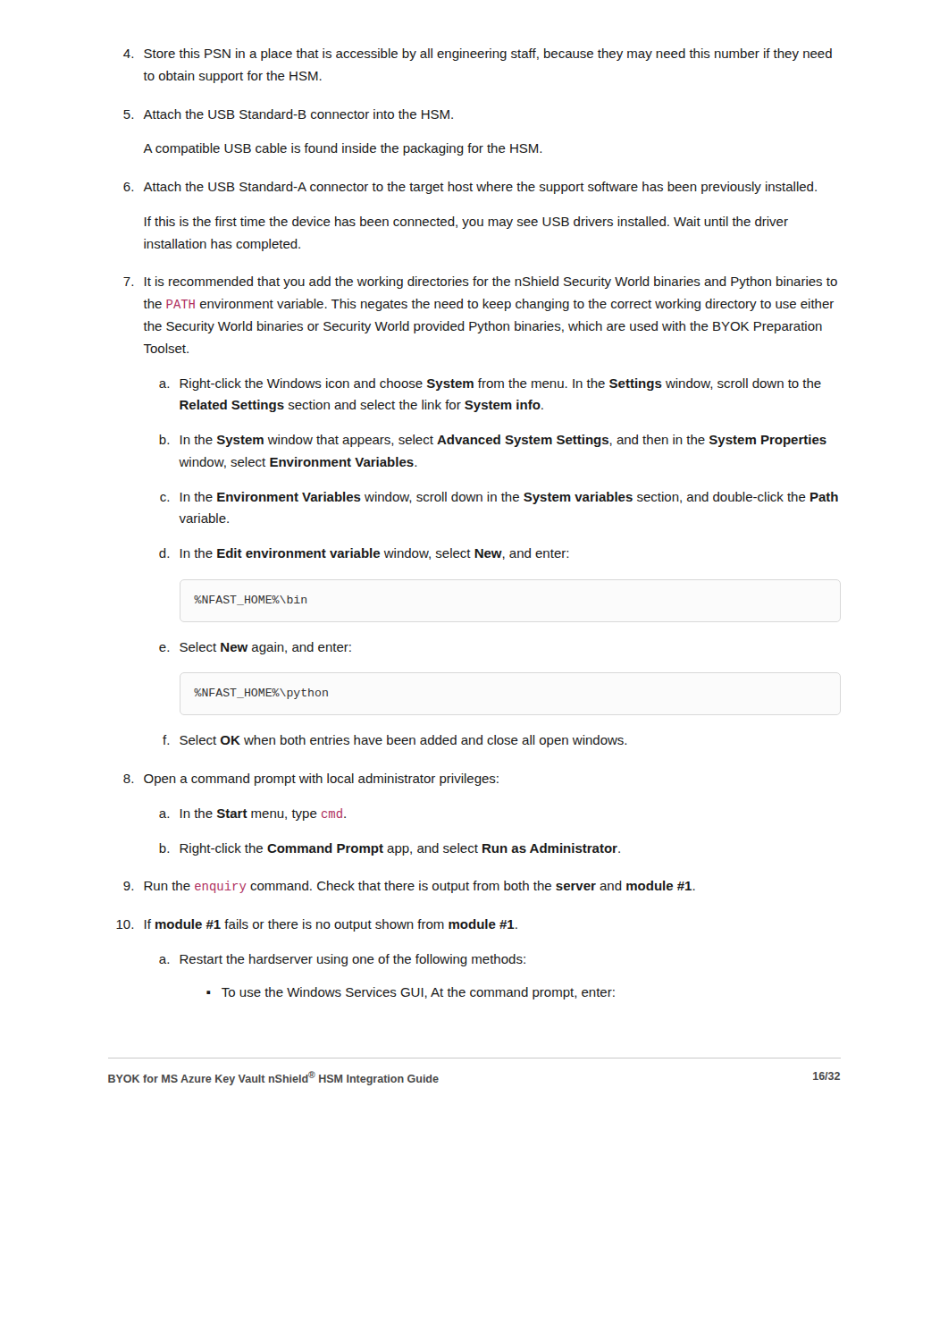Store this PSN in a place that is accessible by all engineering staff, because they may need this number if they need to obtain support for the HSM.
Attach the USB Standard-B connector into the HSM.
A compatible USB cable is found inside the packaging for the HSM.
Attach the USB Standard-A connector to the target host where the support software has been previously installed.
If this is the first time the device has been connected, you may see USB drivers installed. Wait until the driver installation has completed.
It is recommended that you add the working directories for the nShield Security World binaries and Python binaries to the PATH environment variable. This negates the need to keep changing to the correct working directory to use either the Security World binaries or Security World provided Python binaries, which are used with the BYOK Preparation Toolset.
Right-click the Windows icon and choose System from the menu. In the Settings window, scroll down to the Related Settings section and select the link for System info.
In the System window that appears, select Advanced System Settings, and then in the System Properties window, select Environment Variables.
In the Environment Variables window, scroll down in the System variables section, and double-click the Path variable.
In the Edit environment variable window, select New, and enter:
%NFAST_HOME%\bin
Select New again, and enter:
%NFAST_HOME%\python
Select OK when both entries have been added and close all open windows.
Open a command prompt with local administrator privileges:
In the Start menu, type cmd.
Right-click the Command Prompt app, and select Run as Administrator.
Run the enquiry command. Check that there is output from both the server and module #1.
If module #1 fails or there is no output shown from module #1.
Restart the hardserver using one of the following methods:
To use the Windows Services GUI, At the command prompt, enter:
BYOK for MS Azure Key Vault nShield® HSM Integration Guide 16/32